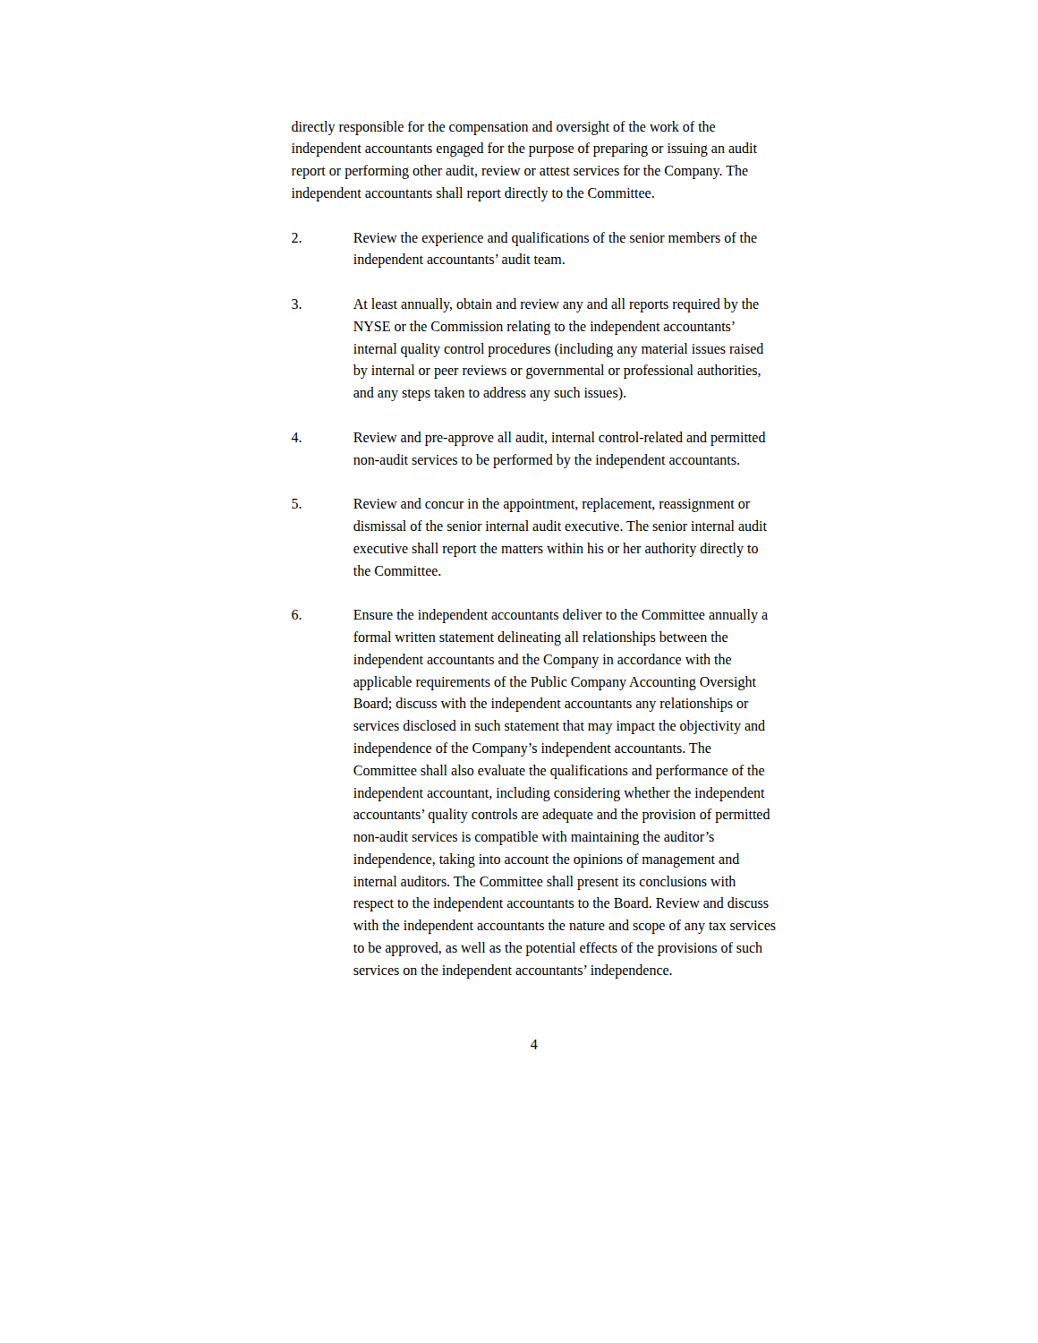directly responsible for the compensation and oversight of the work of the independent accountants engaged for the purpose of preparing or issuing an audit report or performing other audit, review or attest services for the Company. The independent accountants shall report directly to the Committee.
Review the experience and qualifications of the senior members of the independent accountants’ audit team.
At least annually, obtain and review any and all reports required by the NYSE or the Commission relating to the independent accountants’ internal quality control procedures (including any material issues raised by internal or peer reviews or governmental or professional authorities, and any steps taken to address any such issues).
Review and pre-approve all audit, internal control-related and permitted non-audit services to be performed by the independent accountants.
Review and concur in the appointment, replacement, reassignment or dismissal of the senior internal audit executive. The senior internal audit executive shall report the matters within his or her authority directly to the Committee.
Ensure the independent accountants deliver to the Committee annually a formal written statement delineating all relationships between the independent accountants and the Company in accordance with the applicable requirements of the Public Company Accounting Oversight Board; discuss with the independent accountants any relationships or services disclosed in such statement that may impact the objectivity and independence of the Company’s independent accountants. The Committee shall also evaluate the qualifications and performance of the independent accountant, including considering whether the independent accountants’ quality controls are adequate and the provision of permitted non-audit services is compatible with maintaining the auditor’s independence, taking into account the opinions of management and internal auditors. The Committee shall present its conclusions with respect to the independent accountants to the Board. Review and discuss with the independent accountants the nature and scope of any tax services to be approved, as well as the potential effects of the provisions of such services on the independent accountants’ independence.
4